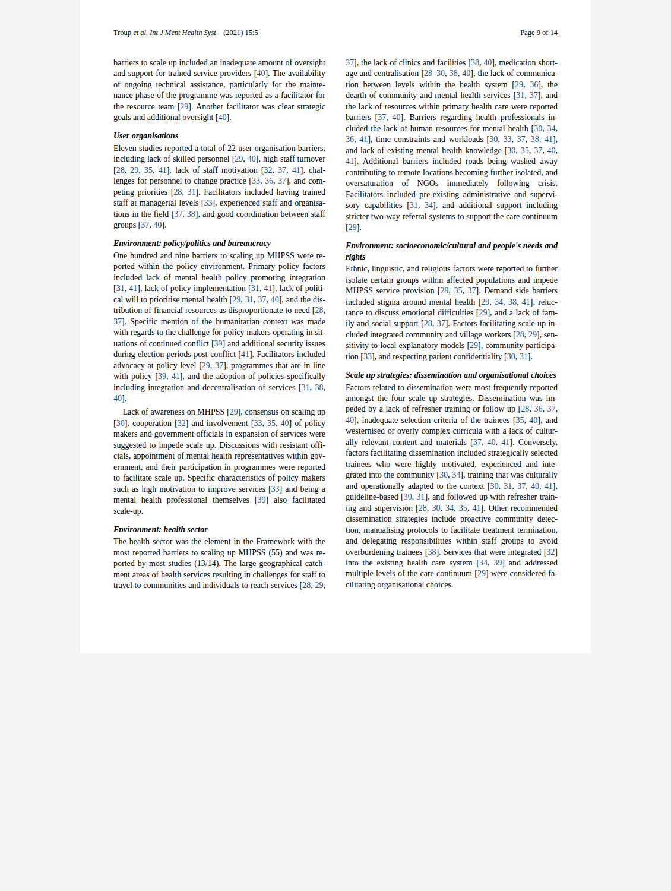Troup et al. Int J Ment Health Syst (2021) 15:5
Page 9 of 14
barriers to scale up included an inadequate amount of oversight and support for trained service providers [40]. The availability of ongoing technical assistance, particularly for the maintenance phase of the programme was reported as a facilitator for the resource team [29]. Another facilitator was clear strategic goals and additional oversight [40].
User organisations
Eleven studies reported a total of 22 user organisation barriers, including lack of skilled personnel [29, 40], high staff turnover [28, 29, 35, 41], lack of staff motivation [32, 37, 41], challenges for personnel to change practice [33, 36, 37], and competing priorities [28, 31]. Facilitators included having trained staff at managerial levels [33], experienced staff and organisations in the field [37, 38], and good coordination between staff groups [37, 40].
Environment: policy/politics and bureaucracy
One hundred and nine barriers to scaling up MHPSS were reported within the policy environment. Primary policy factors included lack of mental health policy promoting integration [31, 41], lack of policy implementation [31, 41], lack of political will to prioritise mental health [29, 31, 37, 40], and the distribution of financial resources as disproportionate to need [28, 37]. Specific mention of the humanitarian context was made with regards to the challenge for policy makers operating in situations of continued conflict [39] and additional security issues during election periods post-conflict [41]. Facilitators included advocacy at policy level [29, 37], programmes that are in line with policy [39, 41], and the adoption of policies specifically including integration and decentralisation of services [31, 38, 40].
Lack of awareness on MHPSS [29], consensus on scaling up [30], cooperation [32] and involvement [33, 35, 40] of policy makers and government officials in expansion of services were suggested to impede scale up. Discussions with resistant officials, appointment of mental health representatives within government, and their participation in programmes were reported to facilitate scale up. Specific characteristics of policy makers such as high motivation to improve services [33] and being a mental health professional themselves [39] also facilitated scale-up.
Environment: health sector
The health sector was the element in the Framework with the most reported barriers to scaling up MHPSS (55) and was reported by most studies (13/14). The large geographical catchment areas of health services resulting in challenges for staff to travel to communities and individuals to reach services [28, 29, 37], the lack of clinics and facilities [38, 40], medication shortage and centralisation [28–30, 38, 40], the lack of communication between levels within the health system [29, 36], the dearth of community and mental health services [31, 37], and the lack of resources within primary health care were reported barriers [37, 40]. Barriers regarding health professionals included the lack of human resources for mental health [30, 34, 36, 41], time constraints and workloads [30, 33, 37, 38, 41], and lack of existing mental health knowledge [30, 35, 37, 40, 41]. Additional barriers included roads being washed away contributing to remote locations becoming further isolated, and oversaturation of NGOs immediately following crisis. Facilitators included pre-existing administrative and supervisory capabilities [31, 34], and additional support including stricter two-way referral systems to support the care continuum [29].
Environment: socioeconomic/cultural and people's needs and rights
Ethnic, linguistic, and religious factors were reported to further isolate certain groups within affected populations and impede MHPSS service provision [29, 35, 37]. Demand side barriers included stigma around mental health [29, 34, 38, 41], reluctance to discuss emotional difficulties [29], and a lack of family and social support [28, 37]. Factors facilitating scale up included integrated community and village workers [28, 29], sensitivity to local explanatory models [29], community participation [33], and respecting patient confidentiality [30, 31].
Scale up strategies: dissemination and organisational choices
Factors related to dissemination were most frequently reported amongst the four scale up strategies. Dissemination was impeded by a lack of refresher training or follow up [28, 36, 37, 40], inadequate selection criteria of the trainees [35, 40], and westernised or overly complex curricula with a lack of culturally relevant content and materials [37, 40, 41]. Conversely, factors facilitating dissemination included strategically selected trainees who were highly motivated, experienced and integrated into the community [30, 34], training that was culturally and operationally adapted to the context [30, 31, 37, 40, 41], guideline-based [30, 31], and followed up with refresher training and supervision [28, 30, 34, 35, 41]. Other recommended dissemination strategies include proactive community detection, manualising protocols to facilitate treatment termination, and delegating responsibilities within staff groups to avoid overburdening trainees [38]. Services that were integrated [32] into the existing health care system [34, 39] and addressed multiple levels of the care continuum [29] were considered facilitating organisational choices.